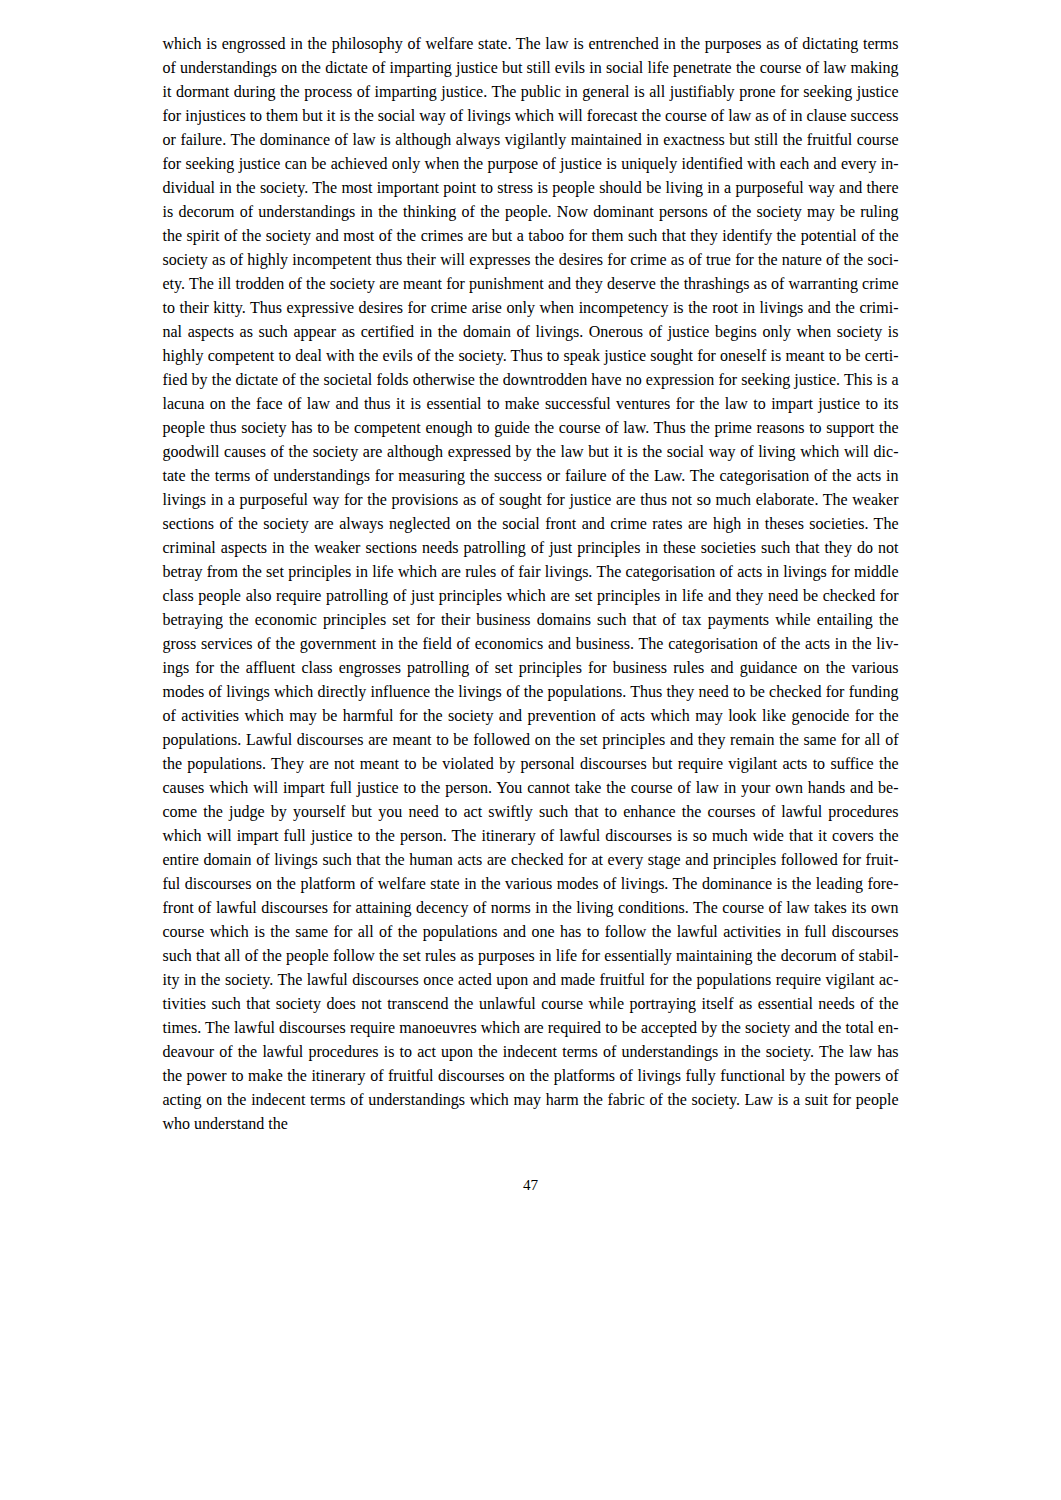which is engrossed in the philosophy of welfare state. The law is entrenched in the purposes as of dictating terms of understandings on the dictate of imparting justice but still evils in social life penetrate the course of law making it dormant during the process of imparting justice. The public in general is all justifiably prone for seeking justice for injustices to them but it is the social way of livings which will forecast the course of law as of in clause success or failure. The dominance of law is although always vigilantly maintained in exactness but still the fruitful course for seeking justice can be achieved only when the purpose of justice is uniquely identified with each and every individual in the society. The most important point to stress is people should be living in a purposeful way and there is decorum of understandings in the thinking of the people. Now dominant persons of the society may be ruling the spirit of the society and most of the crimes are but a taboo for them such that they identify the potential of the society as of highly incompetent thus their will expresses the desires for crime as of true for the nature of the society. The ill trodden of the society are meant for punishment and they deserve the thrashings as of warranting crime to their kitty. Thus expressive desires for crime arise only when incompetency is the root in livings and the criminal aspects as such appear as certified in the domain of livings. Onerous of justice begins only when society is highly competent to deal with the evils of the society. Thus to speak justice sought for oneself is meant to be certified by the dictate of the societal folds otherwise the downtrodden have no expression for seeking justice. This is a lacuna on the face of law and thus it is essential to make successful ventures for the law to impart justice to its people thus society has to be competent enough to guide the course of law. Thus the prime reasons to support the goodwill causes of the society are although expressed by the law but it is the social way of living which will dictate the terms of understandings for measuring the success or failure of the Law. The categorisation of the acts in livings in a purposeful way for the provisions as of sought for justice are thus not so much elaborate. The weaker sections of the society are always neglected on the social front and crime rates are high in theses societies. The criminal aspects in the weaker sections needs patrolling of just principles in these societies such that they do not betray from the set principles in life which are rules of fair livings. The categorisation of acts in livings for middle class people also require patrolling of just principles which are set principles in life and they need be checked for betraying the economic principles set for their business domains such that of tax payments while entailing the gross services of the government in the field of economics and business. The categorisation of the acts in the livings for the affluent class engrosses patrolling of set principles for business rules and guidance on the various modes of livings which directly influence the livings of the populations. Thus they need to be checked for funding of activities which may be harmful for the society and prevention of acts which may look like genocide for the populations. Lawful discourses are meant to be followed on the set principles and they remain the same for all of the populations. They are not meant to be violated by personal discourses but require vigilant acts to suffice the causes which will impart full justice to the person. You cannot take the course of law in your own hands and become the judge by yourself but you need to act swiftly such that to enhance the courses of lawful procedures which will impart full justice to the person. The itinerary of lawful discourses is so much wide that it covers the entire domain of livings such that the human acts are checked for at every stage and principles followed for fruitful discourses on the platform of welfare state in the various modes of livings. The dominance is the leading forefront of lawful discourses for attaining decency of norms in the living conditions. The course of law takes its own course which is the same for all of the populations and one has to follow the lawful activities in full discourses such that all of the people follow the set rules as purposes in life for essentially maintaining the decorum of stability in the society. The lawful discourses once acted upon and made fruitful for the populations require vigilant activities such that society does not transcend the unlawful course while portraying itself as essential needs of the times. The lawful discourses require manoeuvres which are required to be accepted by the society and the total endeavour of the lawful procedures is to act upon the indecent terms of understandings in the society. The law has the power to make the itinerary of fruitful discourses on the platforms of livings fully functional by the powers of acting on the indecent terms of understandings which may harm the fabric of the society. Law is a suit for people who understand the
47